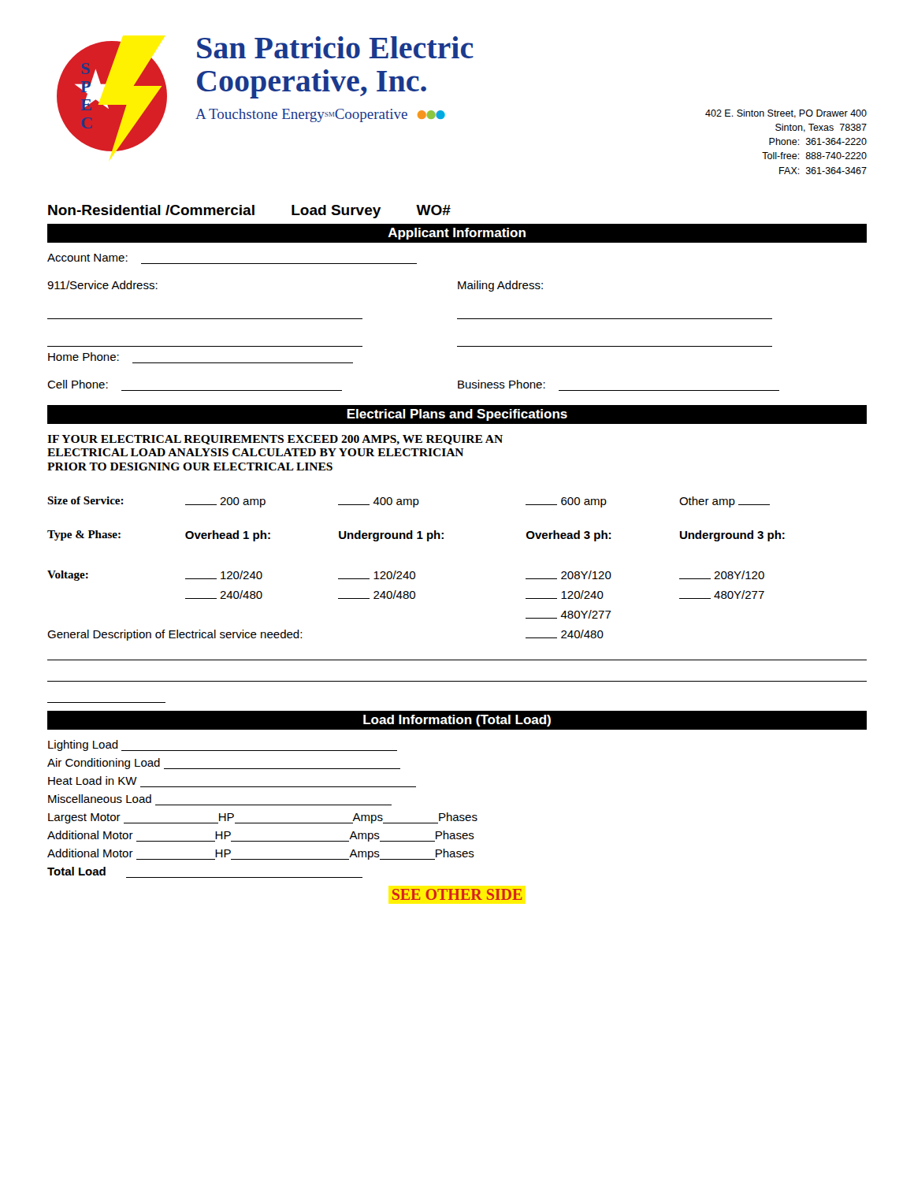★
S
P
E
C
San Patricio Electric
Cooperative, Inc.
A Touchstone EnergySM Cooperative ●●●
402 E. Sinton Street, PO Drawer 400
Sinton, Texas 78387
Phone: 361-364-2220
Toll-free: 888-740-2220
FAX: 361-364-3467
Non-Residential /Commercial Load Survey WO#
Applicant Information
Account Name:
911/Service Address:
Mailing Address:
Home Phone:
Cell Phone:
Business Phone:
Electrical Plans and Specifications
IF YOUR ELECTRICAL REQUIREMENTS EXCEED 200 AMPS, WE REQUIRE AN
ELECTRICAL LOAD ANALYSIS CALCULATED BY YOUR ELECTRICIAN
PRIOR TO DESIGNING OUR ELECTRICAL LINES
| Size of Service: | 200 amp | 400 amp | 600 amp | Other amp |
| Type & Phase: | Overhead 1 ph: | Underground 1 ph: | Overhead 3 ph: | Underground 3 ph: |
| Voltage: | 120/240 | 120/240 | 208Y/120 | 208Y/120 |
| | 240/480 | 240/480 | 120/240 | 480Y/277 |
| | | | 480Y/277 | |
| General Description of Electrical service needed: | 240/480 | |
Load Information (Total Load)
Lighting Load
Air Conditioning Load
Heat Load in KW
Miscellaneous Load
Largest Motor HP Amps Phases
Additional Motor HP Amps Phases
Additional Motor HP Amps Phases
Total Load
SEE OTHER SIDE